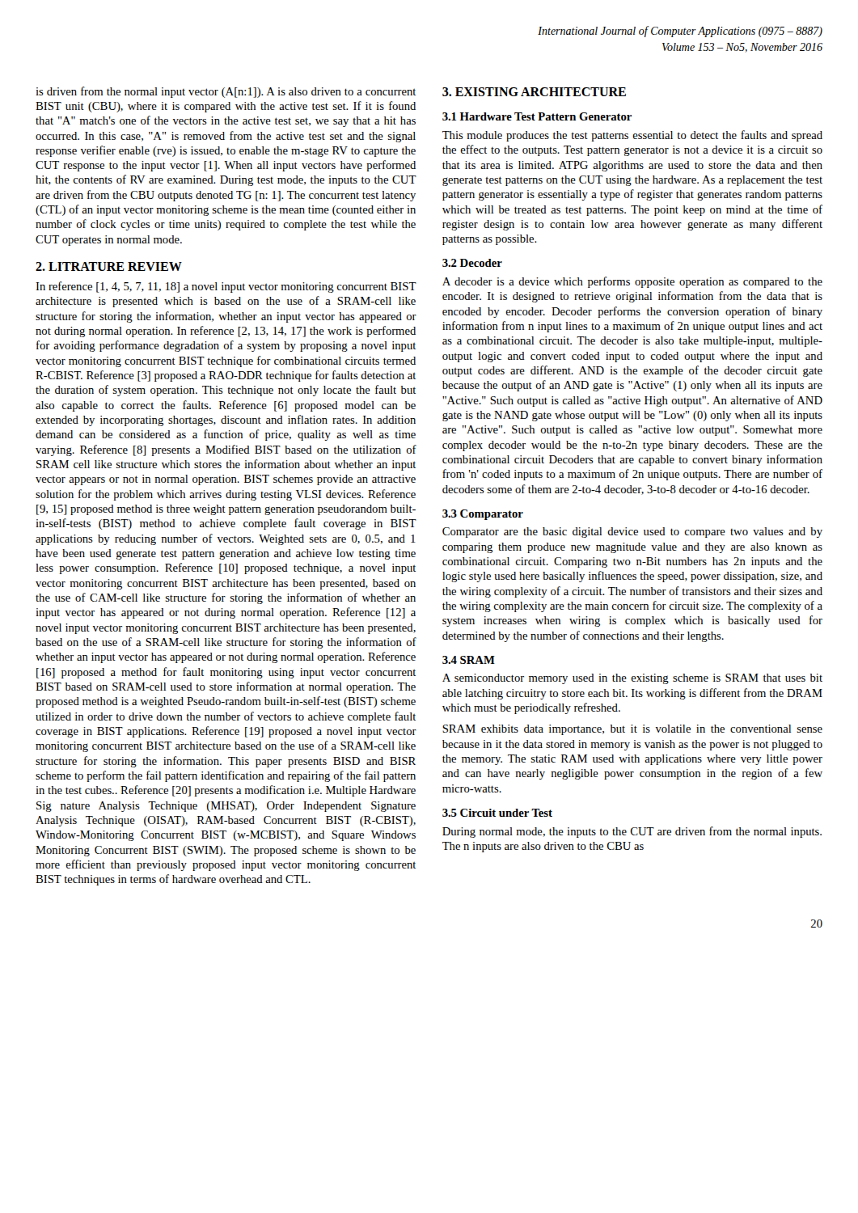International Journal of Computer Applications (0975 – 8887)
Volume 153 – No5, November 2016
is driven from the normal input vector (A[n:1]). A is also driven to a concurrent BIST unit (CBU), where it is compared with the active test set. If it is found that "A" match's one of the vectors in the active test set, we say that a hit has occurred. In this case, "A" is removed from the active test set and the signal response verifier enable (rve) is issued, to enable the m-stage RV to capture the CUT response to the input vector [1]. When all input vectors have performed hit, the contents of RV are examined. During test mode, the inputs to the CUT are driven from the CBU outputs denoted TG [n: 1]. The concurrent test latency (CTL) of an input vector monitoring scheme is the mean time (counted either in number of clock cycles or time units) required to complete the test while the CUT operates in normal mode.
2. LITRATURE REVIEW
In reference [1, 4, 5, 7, 11, 18] a novel input vector monitoring concurrent BIST architecture is presented which is based on the use of a SRAM-cell like structure for storing the information, whether an input vector has appeared or not during normal operation. In reference [2, 13, 14, 17] the work is performed for avoiding performance degradation of a system by proposing a novel input vector monitoring concurrent BIST technique for combinational circuits termed R-CBIST. Reference [3] proposed a RAO-DDR technique for faults detection at the duration of system operation. This technique not only locate the fault but also capable to correct the faults. Reference [6] proposed model can be extended by incorporating shortages, discount and inflation rates. In addition demand can be considered as a function of price, quality as well as time varying. Reference [8] presents a Modified BIST based on the utilization of SRAM cell like structure which stores the information about whether an input vector appears or not in normal operation. BIST schemes provide an attractive solution for the problem which arrives during testing VLSI devices. Reference [9, 15] proposed method is three weight pattern generation pseudorandom built-in-self-tests (BIST) method to achieve complete fault coverage in BIST applications by reducing number of vectors. Weighted sets are 0, 0.5, and 1 have been used generate test pattern generation and achieve low testing time less power consumption. Reference [10] proposed technique, a novel input vector monitoring concurrent BIST architecture has been presented, based on the use of CAM-cell like structure for storing the information of whether an input vector has appeared or not during normal operation. Reference [12] a novel input vector monitoring concurrent BIST architecture has been presented, based on the use of a SRAM-cell like structure for storing the information of whether an input vector has appeared or not during normal operation. Reference [16] proposed a method for fault monitoring using input vector concurrent BIST based on SRAM-cell used to store information at normal operation. The proposed method is a weighted Pseudo-random built-in-self-test (BIST) scheme utilized in order to drive down the number of vectors to achieve complete fault coverage in BIST applications. Reference [19] proposed a novel input vector monitoring concurrent BIST architecture based on the use of a SRAM-cell like structure for storing the information. This paper presents BISD and BISR scheme to perform the fail pattern identification and repairing of the fail pattern in the test cubes.. Reference [20] presents a modification i.e. Multiple Hardware Sig nature Analysis Technique (MHSAT), Order Independent Signature Analysis Technique (OISAT), RAM-based Concurrent BIST (R-CBIST), Window-Monitoring Concurrent BIST (w-MCBIST), and Square Windows Monitoring Concurrent BIST (SWIM). The proposed scheme is shown to be more efficient than previously proposed input vector monitoring concurrent BIST techniques in terms of hardware overhead and CTL.
3. EXISTING ARCHITECTURE
3.1 Hardware Test Pattern Generator
This module produces the test patterns essential to detect the faults and spread the effect to the outputs. Test pattern generator is not a device it is a circuit so that its area is limited. ATPG algorithms are used to store the data and then generate test patterns on the CUT using the hardware. As a replacement the test pattern generator is essentially a type of register that generates random patterns which will be treated as test patterns. The point keep on mind at the time of register design is to contain low area however generate as many different patterns as possible.
3.2 Decoder
A decoder is a device which performs opposite operation as compared to the encoder. It is designed to retrieve original information from the data that is encoded by encoder. Decoder performs the conversion operation of binary information from n input lines to a maximum of 2n unique output lines and act as a combinational circuit. The decoder is also take multiple-input, multiple-output logic and convert coded input to coded output where the input and output codes are different. AND is the example of the decoder circuit gate because the output of an AND gate is "Active" (1) only when all its inputs are "Active." Such output is called as "active High output". An alternative of AND gate is the NAND gate whose output will be "Low" (0) only when all its inputs are "Active". Such output is called as "active low output". Somewhat more complex decoder would be the n-to-2n type binary decoders. These are the combinational circuit Decoders that are capable to convert binary information from 'n' coded inputs to a maximum of 2n unique outputs. There are number of decoders some of them are 2-to-4 decoder, 3-to-8 decoder or 4-to-16 decoder.
3.3 Comparator
Comparator are the basic digital device used to compare two values and by comparing them produce new magnitude value and they are also known as combinational circuit. Comparing two n-Bit numbers has 2n inputs and the logic style used here basically influences the speed, power dissipation, size, and the wiring complexity of a circuit. The number of transistors and their sizes and the wiring complexity are the main concern for circuit size. The complexity of a system increases when wiring is complex which is basically used for determined by the number of connections and their lengths.
3.4 SRAM
A semiconductor memory used in the existing scheme is SRAM that uses bit able latching circuitry to store each bit. Its working is different from the DRAM which must be periodically refreshed.
SRAM exhibits data importance, but it is volatile in the conventional sense because in it the data stored in memory is vanish as the power is not plugged to the memory. The static RAM used with applications where very little power and can have nearly negligible power consumption in the region of a few micro-watts.
3.5 Circuit under Test
During normal mode, the inputs to the CUT are driven from the normal inputs. The n inputs are also driven to the CBU as
20